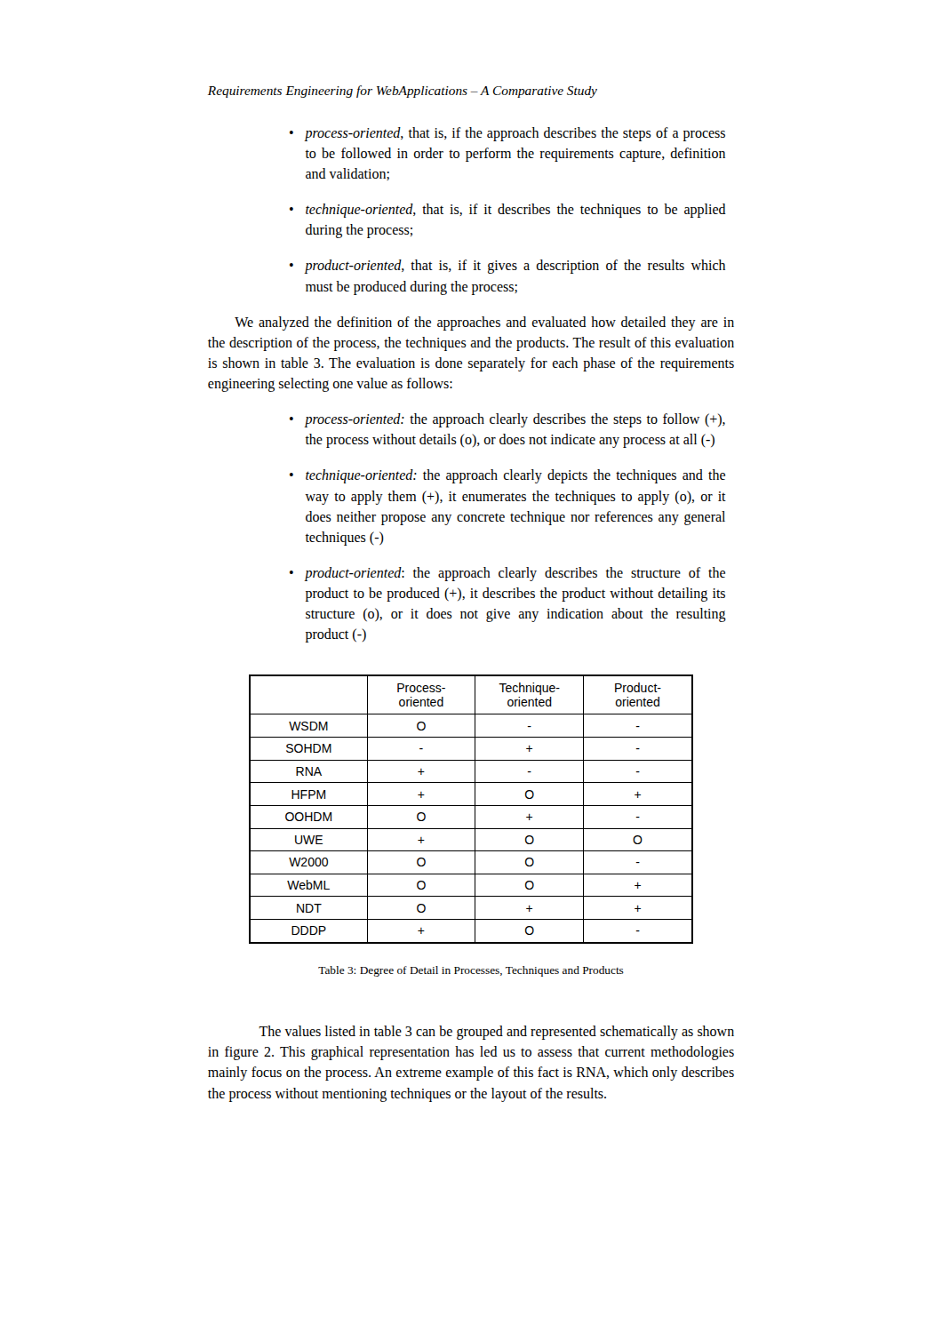Requirements Engineering for WebApplications – A Comparative Study
process-oriented, that is, if the approach describes the steps of a process to be followed in order to perform the requirements capture, definition and validation;
technique-oriented, that is, if it describes the techniques to be applied during the process;
product-oriented, that is, if it gives a description of the results which must be produced during the process;
We analyzed the definition of the approaches and evaluated how detailed they are in the description of the process, the techniques and the products. The result of this evaluation is shown in table 3. The evaluation is done separately for each phase of the requirements engineering selecting one value as follows:
process-oriented: the approach clearly describes the steps to follow (+), the process without details (o), or does not indicate any process at all (-)
technique-oriented: the approach clearly depicts the techniques and the way to apply them (+), it enumerates the techniques to apply (o), or it does neither propose any concrete technique nor references any general techniques (-)
product-oriented: the approach clearly describes the structure of the product to be produced (+), it describes the product without detailing its structure (o), or it does not give any indication about the resulting product (-)
| | Process- oriented | Technique- oriented | Product- oriented |
| --- | --- | --- | --- |
| WSDM | O | - | - |
| SOHDM | - | + | - |
| RNA | + | - | - |
| HFPM | + | O | + |
| OOHDM | O | + | - |
| UWE | + | O | O |
| W2000 | O | O | - |
| WebML | O | O | + |
| NDT | O | + | + |
| DDDP | + | O | - |
Table 3: Degree of Detail in Processes, Techniques and Products
The values listed in table 3 can be grouped and represented schematically as shown in figure 2. This graphical representation has led us to assess that current methodologies mainly focus on the process. An extreme example of this fact is RNA, which only describes the process without mentioning techniques or the layout of the results.